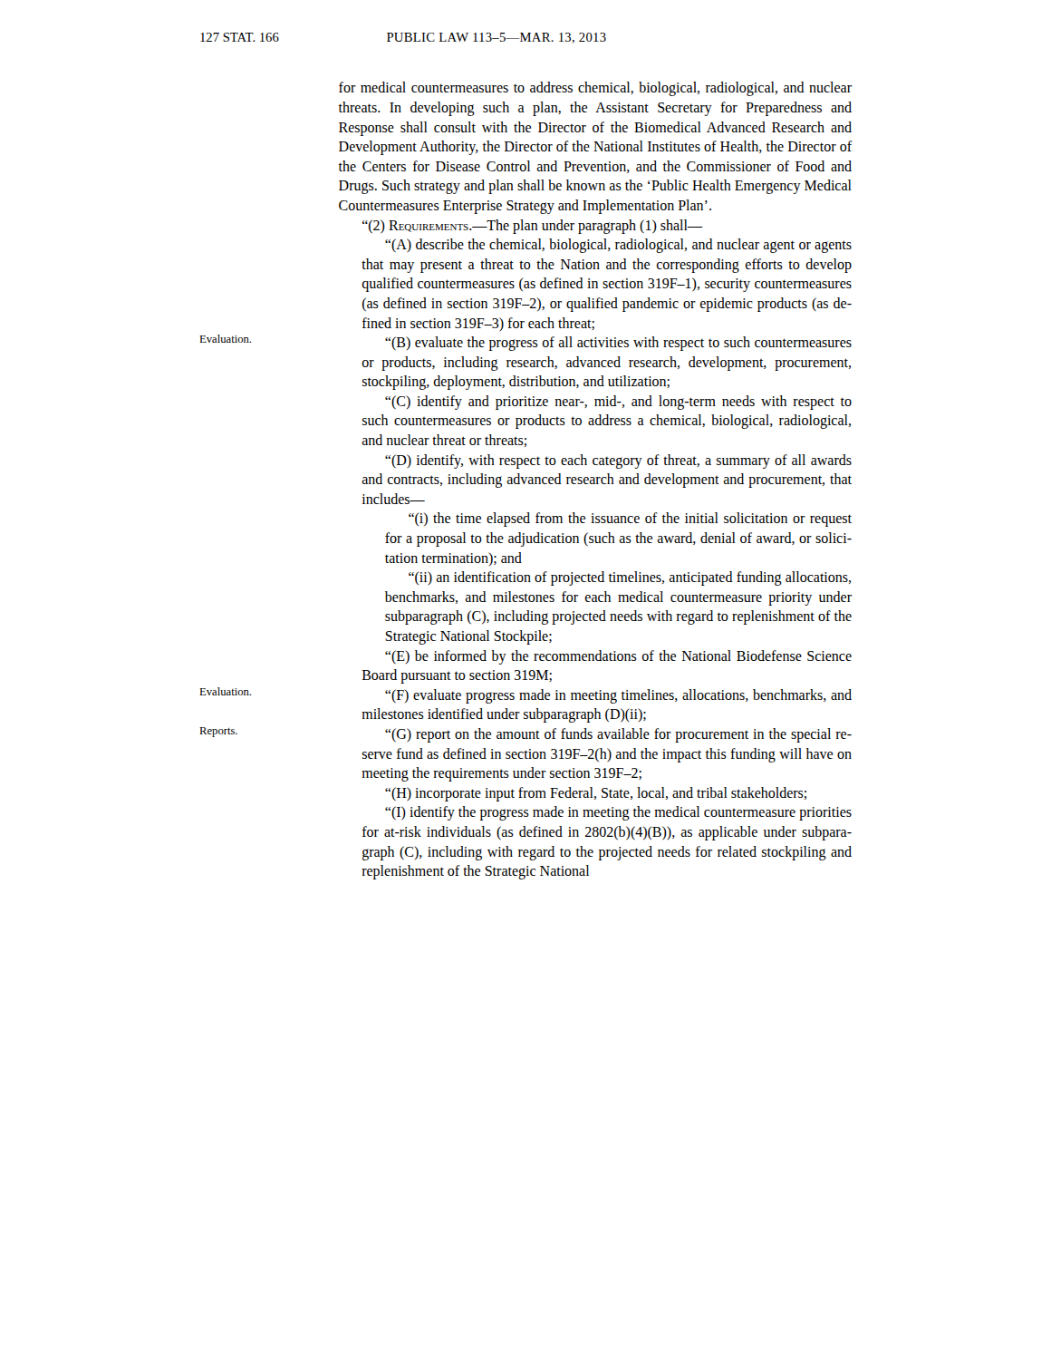127 STAT. 166 PUBLIC LAW 113–5—MAR. 13, 2013
for medical countermeasures to address chemical, biological, radiological, and nuclear threats. In developing such a plan, the Assistant Secretary for Preparedness and Response shall consult with the Director of the Biomedical Advanced Research and Development Authority, the Director of the National Institutes of Health, the Director of the Centers for Disease Control and Prevention, and the Commissioner of Food and Drugs. Such strategy and plan shall be known as the ‘Public Health Emergency Medical Countermeasures Enterprise Strategy and Implementation Plan’.
“(2) Requirements.—The plan under paragraph (1) shall—
“(A) describe the chemical, biological, radiological, and nuclear agent or agents that may present a threat to the Nation and the corresponding efforts to develop qualified countermeasures (as defined in section 319F–1), security countermeasures (as defined in section 319F–2), or qualified pandemic or epidemic products (as defined in section 319F–3) for each threat;
Evaluation.
“(B) evaluate the progress of all activities with respect to such countermeasures or products, including research, advanced research, development, procurement, stockpiling, deployment, distribution, and utilization;
“(C) identify and prioritize near-, mid-, and long-term needs with respect to such countermeasures or products to address a chemical, biological, radiological, and nuclear threat or threats;
“(D) identify, with respect to each category of threat, a summary of all awards and contracts, including advanced research and development and procurement, that includes—
“(i) the time elapsed from the issuance of the initial solicitation or request for a proposal to the adjudication (such as the award, denial of award, or solicitation termination); and
“(ii) an identification of projected timelines, anticipated funding allocations, benchmarks, and milestones for each medical countermeasure priority under subparagraph (C), including projected needs with regard to replenishment of the Strategic National Stockpile;
“(E) be informed by the recommendations of the National Biodefense Science Board pursuant to section 319M;
Evaluation.
“(F) evaluate progress made in meeting timelines, allocations, benchmarks, and milestones identified under subparagraph (D)(ii);
Reports.
“(G) report on the amount of funds available for procurement in the special reserve fund as defined in section 319F–2(h) and the impact this funding will have on meeting the requirements under section 319F–2;
“(H) incorporate input from Federal, State, local, and tribal stakeholders;
“(I) identify the progress made in meeting the medical countermeasure priorities for at-risk individuals (as defined in 2802(b)(4)(B)), as applicable under subparagraph (C), including with regard to the projected needs for related stockpiling and replenishment of the Strategic National